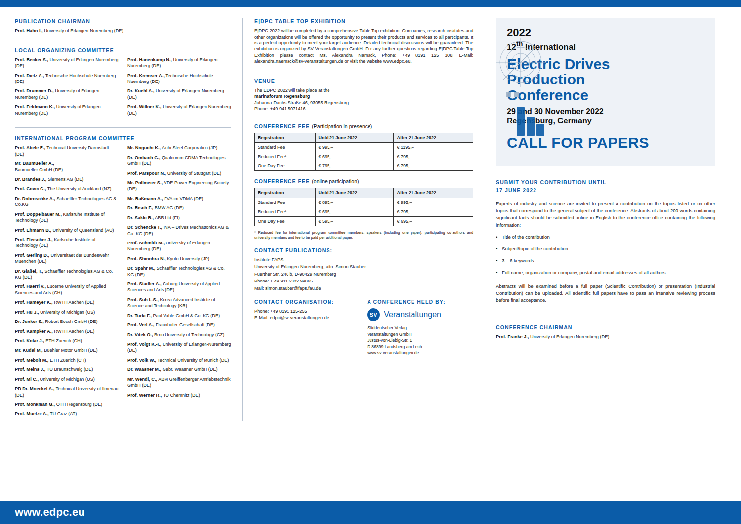Publication Chairman
Prof. Hahn I., University of Erlangen-Nuremberg (DE)
Local Organizing Committee
Prof. Becker S., University of Erlangen-Nuremberg (DE)
Prof. Dietz A., Technische Hochschule Nuernberg (DE)
Prof. Drummer D., University of Erlangen-Nuremberg (DE)
Prof. Feldmann K., University of Erlangen-Nuremberg (DE)
Prof. Hanenkamp N., University of Erlangen-Nuremberg (DE)
Prof. Kremser A., Technische Hochschule Nuernberg (DE)
Dr. Kuehl A., University of Erlangen-Nuremberg (DE)
Prof. Willner K., University of Erlangen-Nuremberg (DE)
International Program Committee
Prof. Abele E., Technical University Darmstadt (DE)
Mr. Baumueller A.,
Baumueller GmbH (DE)
Dr. Brandes J., Siemens AG (DE)
Prof. Covic G., The University of Auckland (NZ)
Dr. Dobroschke A., Schaeffler Technologies AG & Co.KG
Prof. Doppelbauer M., Karlsruhe Institute of Technology (DE)
Prof. Ehmann B., University of Queensland (AU)
Prof. Fleischer J., Karlsruhe Institute of Technology (DE)
Prof. Gerling D., Universitaet der Bundeswehr Muenchen (DE)
Dr. Gläßel, T., Schaeffler Technologies AG & Co. KG (DE)
Prof. Haerri V., Lucerne University of Applied Sciences and Arts (CH)
Prof. Hameyer K., RWTH Aachen (DE)
Prof. Hu J., University of Michigan (US)
Dr. Junker S., Robert Bosch GmbH (DE)
Prof. Kampker A., RWTH Aachen (DE)
Prof. Kolar J., ETH Zuerich (CH)
Mr. Kudsi M., Buehler Motor GmbH (DE)
Prof. Mebolt M., ETH Zuerich (CH)
Prof. Meins J., TU Braunschweig (DE)
Prof. Mi C., University of Michigan (US)
PD Dr. Moeckel A., Technical University of Ilmenau (DE)
Prof. Monkman G., OTH Regensburg (DE)
Prof. Muetze A., TU Graz (AT)
Mr. Noguchi K., Aichi Steel Corporation (JP)
Dr. Ombach G., Qualcomm CDMA Technologies GmbH (DE)
Prof. Parspour N., University of Stuttgart (DE)
Mr. Pollmeier S., VDE Power Engineering Society (DE)
Mr. Raßmann A., FVA im VDMA (DE)
Dr. Risch F., BMW AG (DE)
Dr. Sakki R., ABB Ltd (FI)
Dr. Schencke T., INA – Drives Mechatronics AG & Co. KG (DE)
Prof. Schmidt M., University of Erlangen-Nuremberg (DE)
Prof. Shinohra N., Kyoto University (JP)
Dr. Spahr M., Schaeffler Technologies AG & Co. KG (DE)
Prof. Stadler A., Coburg University of Applied Sciences and Arts (DE)
Prof. Suh I.-S., Korea Advanced Institute of Science and Technology (KR)
Dr. Turki F., Paul Vahle GmbH & Co. KG (DE)
Prof. Verl A., Fraunhofer-Gesellschaft (DE)
Dr. Vitek O., Brno University of Technology (CZ)
Prof. Voigt K.-I., University of Erlangen-Nuremberg (DE)
Prof. Volk W., Technical University of Munich (DE)
Dr. Waasner M., Gebr. Waasner GmbH (DE)
Mr. Wendl, C., ABM Greiffenberger Antriebstechnik GmbH (DE)
Prof. Werner R., TU Chemnitz (DE)
E|DPC Table Top Exhibition
E|DPC 2022 will be completed by a comprehensive Table Top exhibition. Companies, research institutes and other organizations will be offered the opportunity to present their products and services to all participants. It is a perfect opportunity to meet your target audience. Detailed technical discussions will be guaranteed. The exhibition is organized by SV Veranstaltungen GmbH. For any further questions regarding E|DPC Table Top Exhibition please contact Ms. Alexandra Nämack, Phone: +49 8191 125 308, E-Mail: alexandra.naemack@sv-veranstaltungen.de or visit the website www.edpc.eu.
Venue
The EDPC 2022 will take place at the
marinaforum Regensburg
Johanna-Dachs-Straße 46, 93055 Regensburg
Phone: +49 941 5071416
Conference Fee (Participation in presence)
| Registration | Until 21 June 2022 | After 21 June 2022 |
| --- | --- | --- |
| Standard Fee | € 995,– | € 1195,– |
| Reduced Fee* | € 695,– | € 795,– |
| One Day Fee | € 795,– | € 795,– |
Conference Fee (online-participation)
| Registration | Until 21 June 2022 | After 21 June 2022 |
| --- | --- | --- |
| Standard Fee | € 895,– | € 995,– |
| Reduced Fee* | € 695,– | € 795,– |
| One Day Fee | € 595,– | € 695,– |
* Reduced fee for international program committee members, speakers (including one paper), participating co-authors and university members and fee to be paid per additional paper.
Contact Publications:
Institute FAPS
University of Erlangen-Nuremberg, attn. Simon Stauber
Fuerther Str. 246 b, D-90429 Nuremberg
Phone: + 49 911 5302 99065
Mail: simon.stauber@faps.fau.de
Contact Organisation:
Phone: +49 8191 125-255
E-Mail: edpc@sv-veranstaltungen.de
A Conference Held By:
SV
Veranstaltungen
Süddeutscher Verlag
Veranstaltungen GmbH
Justus-von-Liebig-Str. 1
D-86899 Landsberg am Lech
www.sv-veranstaltungen.de
2022
12th International
Electric Drives
Production
Conference
29 and 30 November 2022
Regensburg, Germany
CALL FOR PAPERS
Submit your contribution until
17 June 2022
Experts of industry and science are invited to present a contribution on the topics listed or on other topics that correspond to the general subject of the conference. Abstracts of about 200 words containing significant facts should be submitted online in English to the conference office containing the following information:
Title of the contribution
Subject/topic of the contribution
3 – 6 keywords
Full name, organization or company, postal and email addresses of all authors
Abstracts will be examined before a full paper (Scientific Contribution) or presentation (Industrial Contribution) can be uploaded. All scientific full papers have to pass an intensive reviewing process before final acceptance.
Conference Chairman
Prof. Franke J., University of Erlangen-Nuremberg (DE)
www.edpc.eu